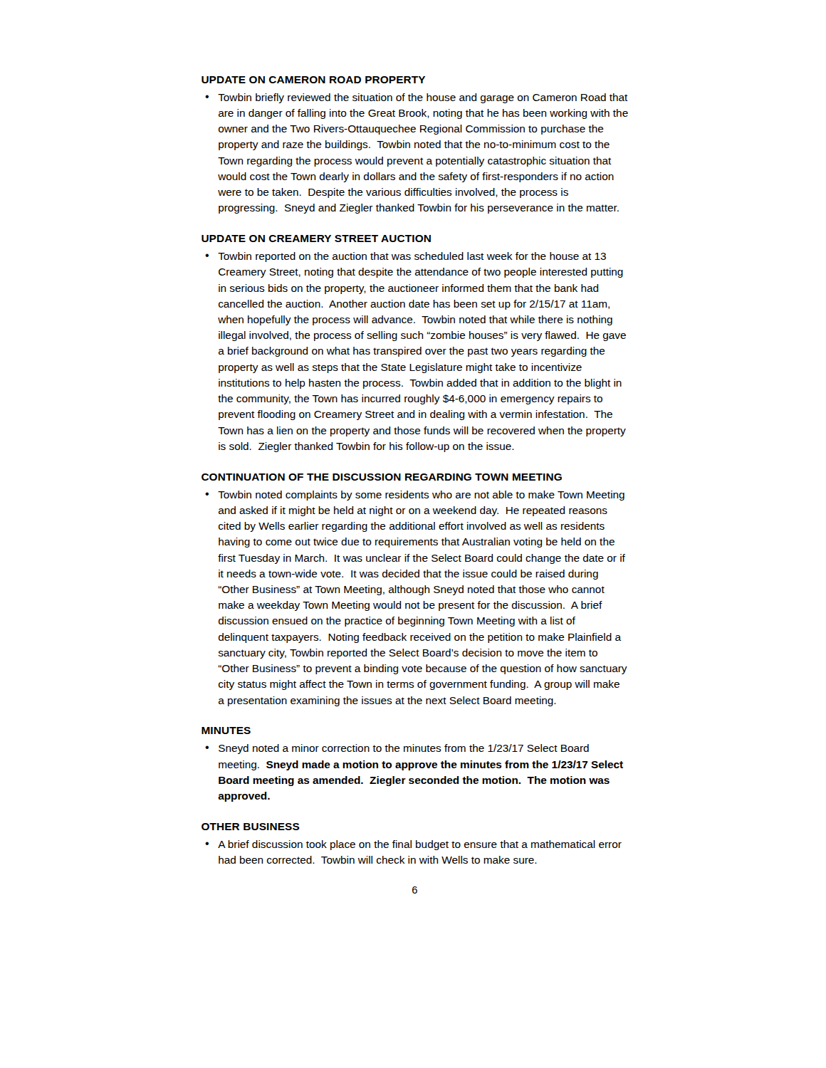UPDATE ON CAMERON ROAD PROPERTY
Towbin briefly reviewed the situation of the house and garage on Cameron Road that are in danger of falling into the Great Brook, noting that he has been working with the owner and the Two Rivers-Ottauquechee Regional Commission to purchase the property and raze the buildings. Towbin noted that the no-to-minimum cost to the Town regarding the process would prevent a potentially catastrophic situation that would cost the Town dearly in dollars and the safety of first-responders if no action were to be taken. Despite the various difficulties involved, the process is progressing. Sneyd and Ziegler thanked Towbin for his perseverance in the matter.
UPDATE ON CREAMERY STREET AUCTION
Towbin reported on the auction that was scheduled last week for the house at 13 Creamery Street, noting that despite the attendance of two people interested putting in serious bids on the property, the auctioneer informed them that the bank had cancelled the auction. Another auction date has been set up for 2/15/17 at 11am, when hopefully the process will advance. Towbin noted that while there is nothing illegal involved, the process of selling such “zombie houses” is very flawed. He gave a brief background on what has transpired over the past two years regarding the property as well as steps that the State Legislature might take to incentivize institutions to help hasten the process. Towbin added that in addition to the blight in the community, the Town has incurred roughly $4-6,000 in emergency repairs to prevent flooding on Creamery Street and in dealing with a vermin infestation. The Town has a lien on the property and those funds will be recovered when the property is sold. Ziegler thanked Towbin for his follow-up on the issue.
CONTINUATION OF THE DISCUSSION REGARDING TOWN MEETING
Towbin noted complaints by some residents who are not able to make Town Meeting and asked if it might be held at night or on a weekend day. He repeated reasons cited by Wells earlier regarding the additional effort involved as well as residents having to come out twice due to requirements that Australian voting be held on the first Tuesday in March. It was unclear if the Select Board could change the date or if it needs a town-wide vote. It was decided that the issue could be raised during “Other Business” at Town Meeting, although Sneyd noted that those who cannot make a weekday Town Meeting would not be present for the discussion. A brief discussion ensued on the practice of beginning Town Meeting with a list of delinquent taxpayers. Noting feedback received on the petition to make Plainfield a sanctuary city, Towbin reported the Select Board’s decision to move the item to “Other Business” to prevent a binding vote because of the question of how sanctuary city status might affect the Town in terms of government funding. A group will make a presentation examining the issues at the next Select Board meeting.
MINUTES
Sneyd noted a minor correction to the minutes from the 1/23/17 Select Board meeting. Sneyd made a motion to approve the minutes from the 1/23/17 Select Board meeting as amended. Ziegler seconded the motion. The motion was approved.
OTHER BUSINESS
A brief discussion took place on the final budget to ensure that a mathematical error had been corrected. Towbin will check in with Wells to make sure.
6